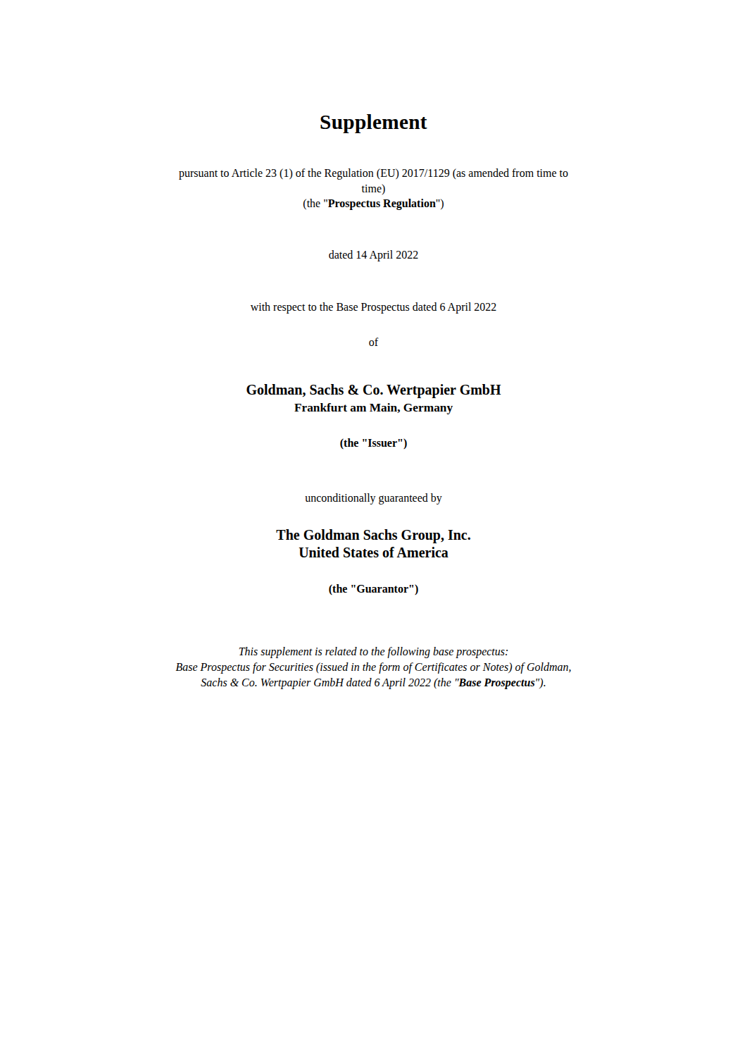Supplement
pursuant to Article 23 (1) of the Regulation (EU) 2017/1129 (as amended from time to time)
(the "Prospectus Regulation")
dated 14 April 2022
with respect to the Base Prospectus dated 6 April 2022
of
Goldman, Sachs & Co. Wertpapier GmbH
Frankfurt am Main, Germany
(the "Issuer")
unconditionally guaranteed by
The Goldman Sachs Group, Inc.
United States of America
(the "Guarantor")
This supplement is related to the following base prospectus:
Base Prospectus for Securities (issued in the form of Certificates or Notes) of Goldman,
Sachs & Co. Wertpapier GmbH dated 6 April 2022 (the "Base Prospectus").